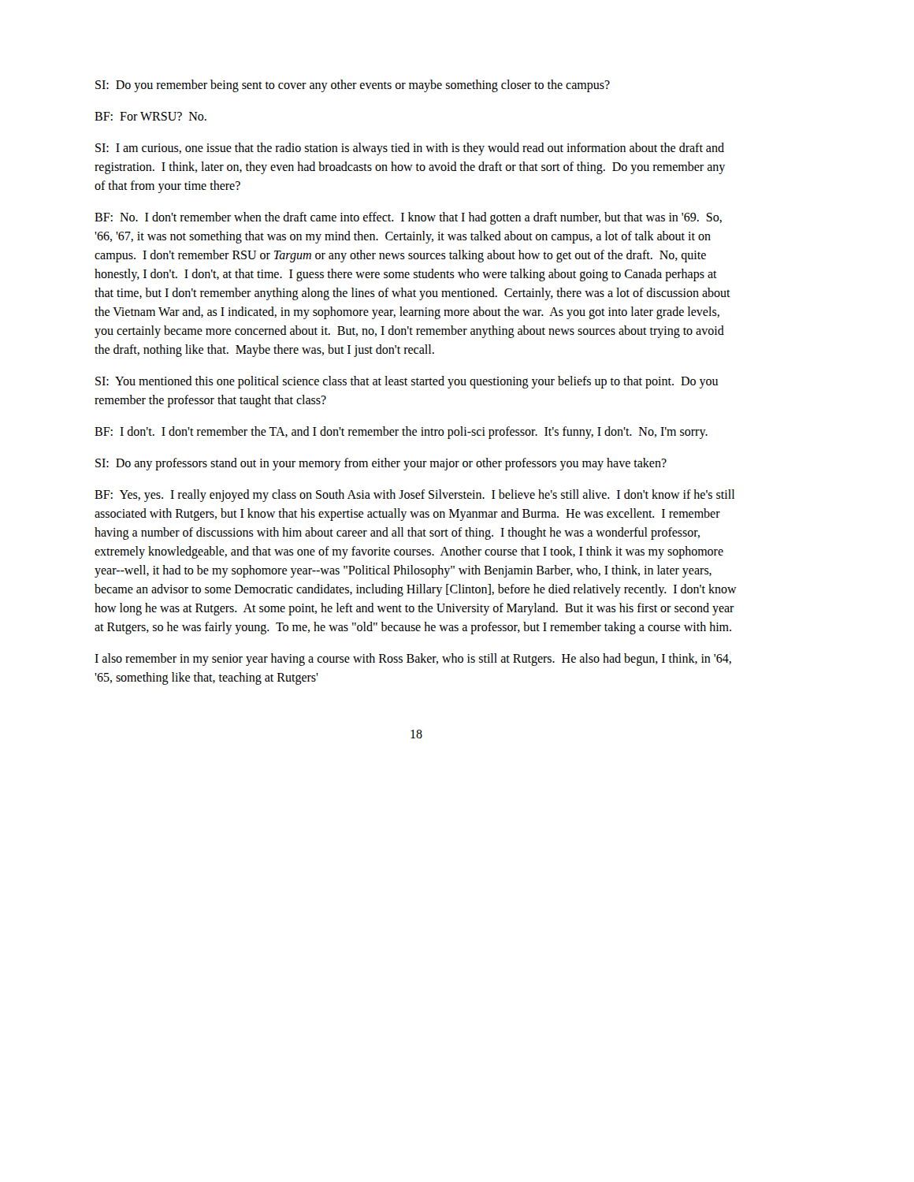SI: Do you remember being sent to cover any other events or maybe something closer to the campus?
BF: For WRSU? No.
SI: I am curious, one issue that the radio station is always tied in with is they would read out information about the draft and registration. I think, later on, they even had broadcasts on how to avoid the draft or that sort of thing. Do you remember any of that from your time there?
BF: No. I don't remember when the draft came into effect. I know that I had gotten a draft number, but that was in '69. So, '66, '67, it was not something that was on my mind then. Certainly, it was talked about on campus, a lot of talk about it on campus. I don't remember RSU or Targum or any other news sources talking about how to get out of the draft. No, quite honestly, I don't. I don't, at that time. I guess there were some students who were talking about going to Canada perhaps at that time, but I don't remember anything along the lines of what you mentioned. Certainly, there was a lot of discussion about the Vietnam War and, as I indicated, in my sophomore year, learning more about the war. As you got into later grade levels, you certainly became more concerned about it. But, no, I don't remember anything about news sources about trying to avoid the draft, nothing like that. Maybe there was, but I just don't recall.
SI: You mentioned this one political science class that at least started you questioning your beliefs up to that point. Do you remember the professor that taught that class?
BF: I don't. I don't remember the TA, and I don't remember the intro poli-sci professor. It's funny, I don't. No, I'm sorry.
SI: Do any professors stand out in your memory from either your major or other professors you may have taken?
BF: Yes, yes. I really enjoyed my class on South Asia with Josef Silverstein. I believe he's still alive. I don't know if he's still associated with Rutgers, but I know that his expertise actually was on Myanmar and Burma. He was excellent. I remember having a number of discussions with him about career and all that sort of thing. I thought he was a wonderful professor, extremely knowledgeable, and that was one of my favorite courses. Another course that I took, I think it was my sophomore year--well, it had to be my sophomore year--was "Political Philosophy" with Benjamin Barber, who, I think, in later years, became an advisor to some Democratic candidates, including Hillary [Clinton], before he died relatively recently. I don't know how long he was at Rutgers. At some point, he left and went to the University of Maryland. But it was his first or second year at Rutgers, so he was fairly young. To me, he was "old" because he was a professor, but I remember taking a course with him.
I also remember in my senior year having a course with Ross Baker, who is still at Rutgers. He also had begun, I think, in '64, '65, something like that, teaching at Rutgers'
18